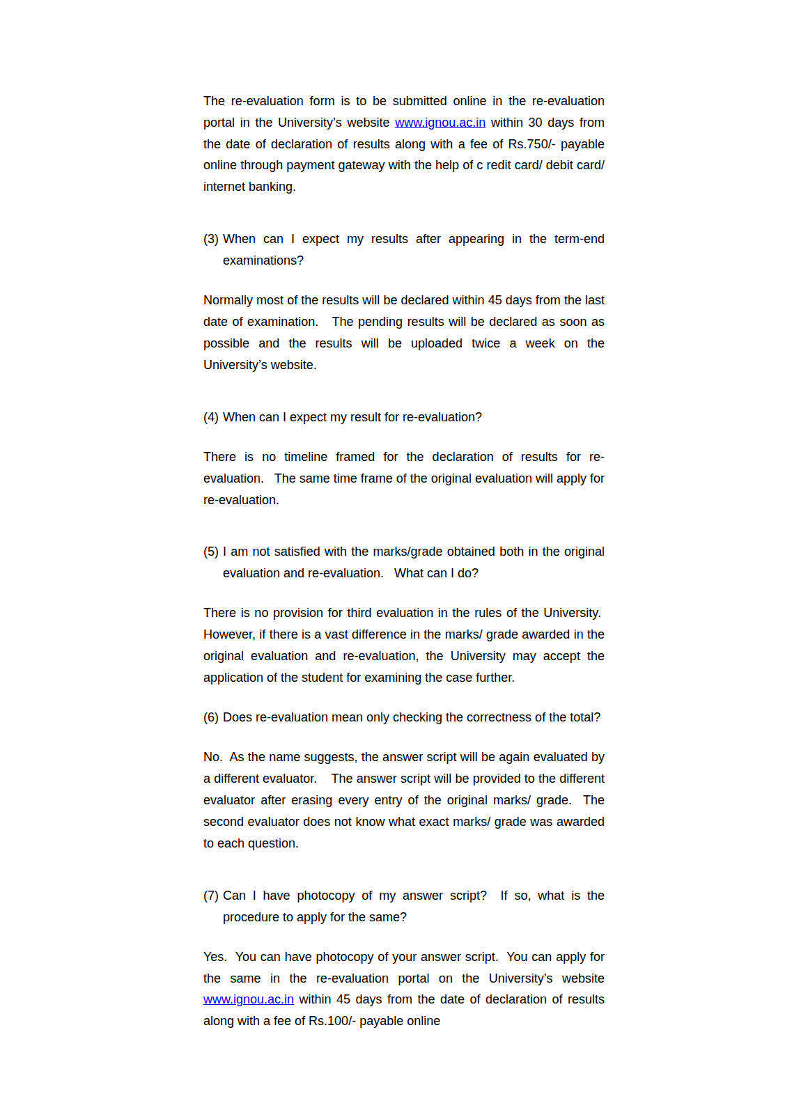The re-evaluation form is to be submitted online in the re-evaluation portal in the University’s website www.ignou.ac.in within 30 days from the date of declaration of results along with a fee of Rs.750/- payable online through payment gateway with the help of c redit card/ debit card/ internet banking.
(3) When can I expect my results after appearing in the term-end examinations?
Normally most of the results will be declared within 45 days from the last date of examination. The pending results will be declared as soon as possible and the results will be uploaded twice a week on the University’s website.
(4) When can I expect my result for re-evaluation?
There is no timeline framed for the declaration of results for re-evaluation. The same time frame of the original evaluation will apply for re-evaluation.
(5) I am not satisfied with the marks/grade obtained both in the original evaluation and re-evaluation. What can I do?
There is no provision for third evaluation in the rules of the University. However, if there is a vast difference in the marks/ grade awarded in the original evaluation and re-evaluation, the University may accept the application of the student for examining the case further.
(6) Does re-evaluation mean only checking the correctness of the total?
No. As the name suggests, the answer script will be again evaluated by a different evaluator. The answer script will be provided to the different evaluator after erasing every entry of the original marks/ grade. The second evaluator does not know what exact marks/ grade was awarded to each question.
(7) Can I have photocopy of my answer script? If so, what is the procedure to apply for the same?
Yes. You can have photocopy of your answer script. You can apply for the same in the re-evaluation portal on the University’s website www.ignou.ac.in within 45 days from the date of declaration of results along with a fee of Rs.100/- payable online